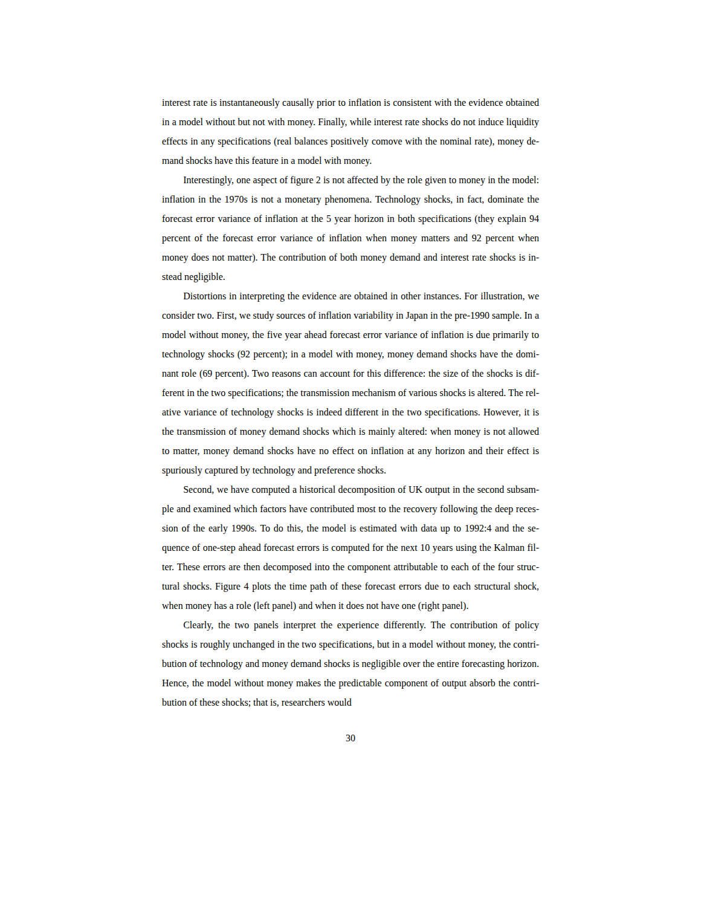interest rate is instantaneously causally prior to inflation is consistent with the evidence obtained in a model without but not with money. Finally, while interest rate shocks do not induce liquidity effects in any specifications (real balances positively comove with the nominal rate), money demand shocks have this feature in a model with money.
Interestingly, one aspect of figure 2 is not affected by the role given to money in the model: inflation in the 1970s is not a monetary phenomena. Technology shocks, in fact, dominate the forecast error variance of inflation at the 5 year horizon in both specifications (they explain 94 percent of the forecast error variance of inflation when money matters and 92 percent when money does not matter). The contribution of both money demand and interest rate shocks is instead negligible.
Distortions in interpreting the evidence are obtained in other instances. For illustration, we consider two. First, we study sources of inflation variability in Japan in the pre-1990 sample. In a model without money, the five year ahead forecast error variance of inflation is due primarily to technology shocks (92 percent); in a model with money, money demand shocks have the dominant role (69 percent). Two reasons can account for this difference: the size of the shocks is different in the two specifications; the transmission mechanism of various shocks is altered. The relative variance of technology shocks is indeed different in the two specifications. However, it is the transmission of money demand shocks which is mainly altered: when money is not allowed to matter, money demand shocks have no effect on inflation at any horizon and their effect is spuriously captured by technology and preference shocks.
Second, we have computed a historical decomposition of UK output in the second subsample and examined which factors have contributed most to the recovery following the deep recession of the early 1990s. To do this, the model is estimated with data up to 1992:4 and the sequence of one-step ahead forecast errors is computed for the next 10 years using the Kalman filter. These errors are then decomposed into the component attributable to each of the four structural shocks. Figure 4 plots the time path of these forecast errors due to each structural shock, when money has a role (left panel) and when it does not have one (right panel).
Clearly, the two panels interpret the experience differently. The contribution of policy shocks is roughly unchanged in the two specifications, but in a model without money, the contribution of technology and money demand shocks is negligible over the entire forecasting horizon. Hence, the model without money makes the predictable component of output absorb the contribution of these shocks; that is, researchers would
30